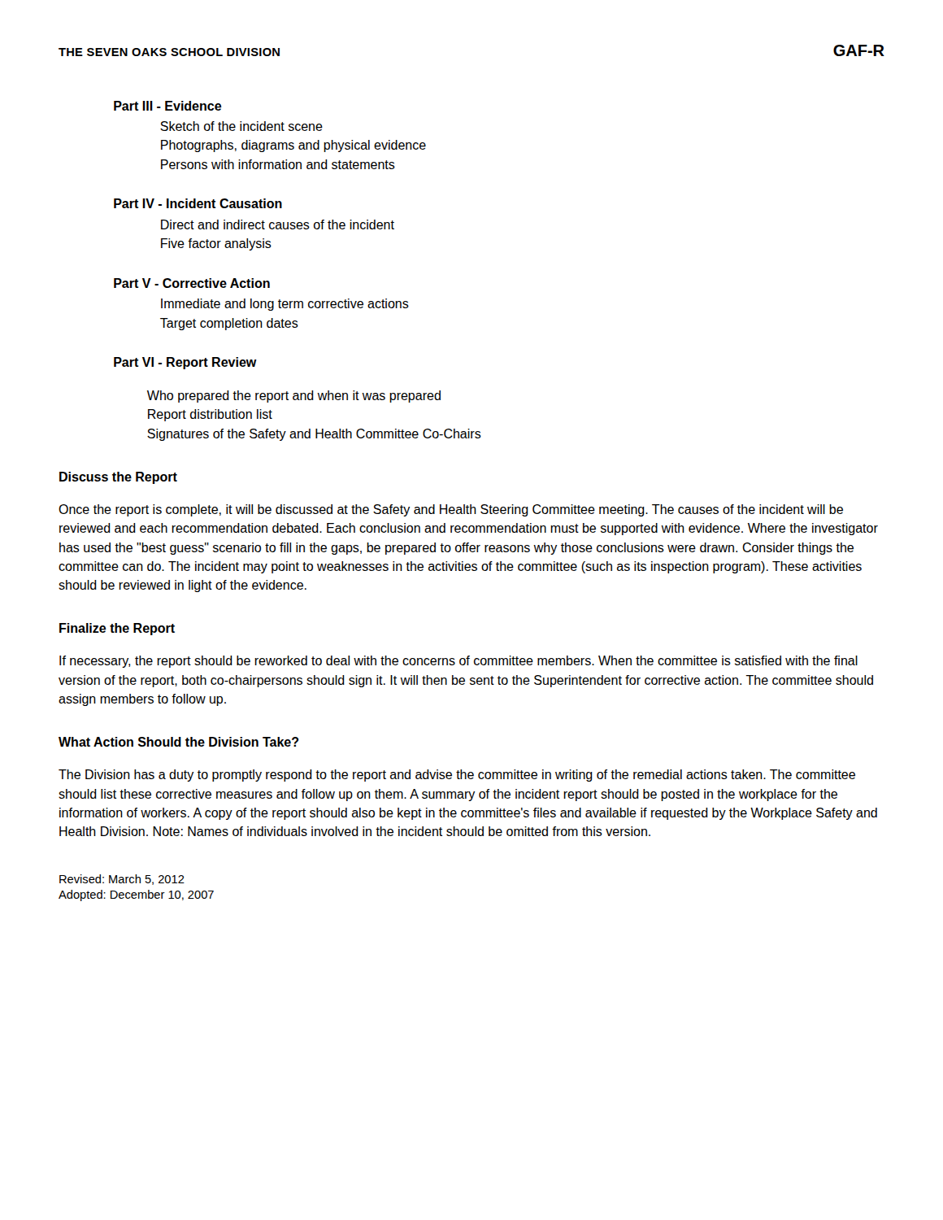THE SEVEN OAKS SCHOOL DIVISION GAF-R
Part III - Evidence
Sketch of the incident scene
Photographs, diagrams and physical evidence
Persons with information and statements
Part IV - Incident Causation
Direct and indirect causes of the incident
Five factor analysis
Part V - Corrective Action
Immediate and long term corrective actions
Target completion dates
Part VI - Report Review
Who prepared the report and when it was prepared
Report distribution list
Signatures of the Safety and Health Committee Co-Chairs
Discuss the Report
Once the report is complete, it will be discussed at the Safety and Health Steering Committee meeting. The causes of the incident will be reviewed and each recommendation debated. Each conclusion and recommendation must be supported with evidence. Where the investigator has used the "best guess" scenario to fill in the gaps, be prepared to offer reasons why those conclusions were drawn. Consider things the committee can do. The incident may point to weaknesses in the activities of the committee (such as its inspection program). These activities should be reviewed in light of the evidence.
Finalize the Report
If necessary, the report should be reworked to deal with the concerns of committee members. When the committee is satisfied with the final version of the report, both co-chairpersons should sign it. It will then be sent to the Superintendent for corrective action. The committee should assign members to follow up.
What Action Should the Division Take?
The Division has a duty to promptly respond to the report and advise the committee in writing of the remedial actions taken. The committee should list these corrective measures and follow up on them. A summary of the incident report should be posted in the workplace for the information of workers. A copy of the report should also be kept in the committee's files and available if requested by the Workplace Safety and Health Division. Note: Names of individuals involved in the incident should be omitted from this version.
Revised: March 5, 2012
Adopted: December 10, 2007